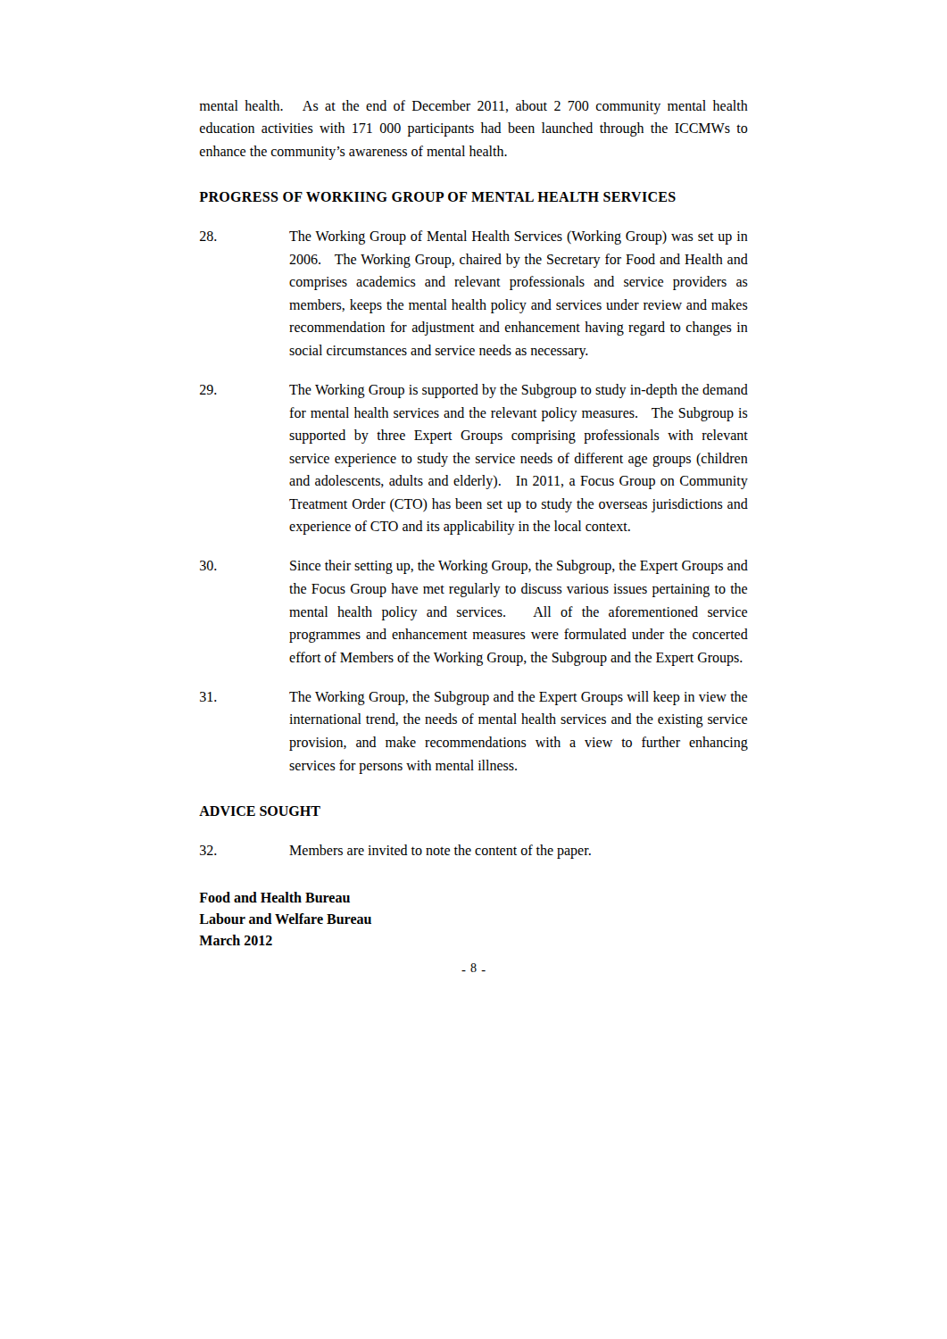mental health. As at the end of December 2011, about 2 700 community mental health education activities with 171 000 participants had been launched through the ICCMWs to enhance the community’s awareness of mental health.
PROGRESS OF WORKIING GROUP OF MENTAL HEALTH SERVICES
28.
The Working Group of Mental Health Services (Working Group) was set up in 2006. The Working Group, chaired by the Secretary for Food and Health and comprises academics and relevant professionals and service providers as members, keeps the mental health policy and services under review and makes recommendation for adjustment and enhancement having regard to changes in social circumstances and service needs as necessary.
29.
The Working Group is supported by the Subgroup to study in-depth the demand for mental health services and the relevant policy measures. The Subgroup is supported by three Expert Groups comprising professionals with relevant service experience to study the service needs of different age groups (children and adolescents, adults and elderly). In 2011, a Focus Group on Community Treatment Order (CTO) has been set up to study the overseas jurisdictions and experience of CTO and its applicability in the local context.
30.
Since their setting up, the Working Group, the Subgroup, the Expert Groups and the Focus Group have met regularly to discuss various issues pertaining to the mental health policy and services. All of the aforementioned service programmes and enhancement measures were formulated under the concerted effort of Members of the Working Group, the Subgroup and the Expert Groups.
31.
The Working Group, the Subgroup and the Expert Groups will keep in view the international trend, the needs of mental health services and the existing service provision, and make recommendations with a view to further enhancing services for persons with mental illness.
ADVICE SOUGHT
32.
Members are invited to note the content of the paper.
Food and Health Bureau
Labour and Welfare Bureau
March 2012
-8-